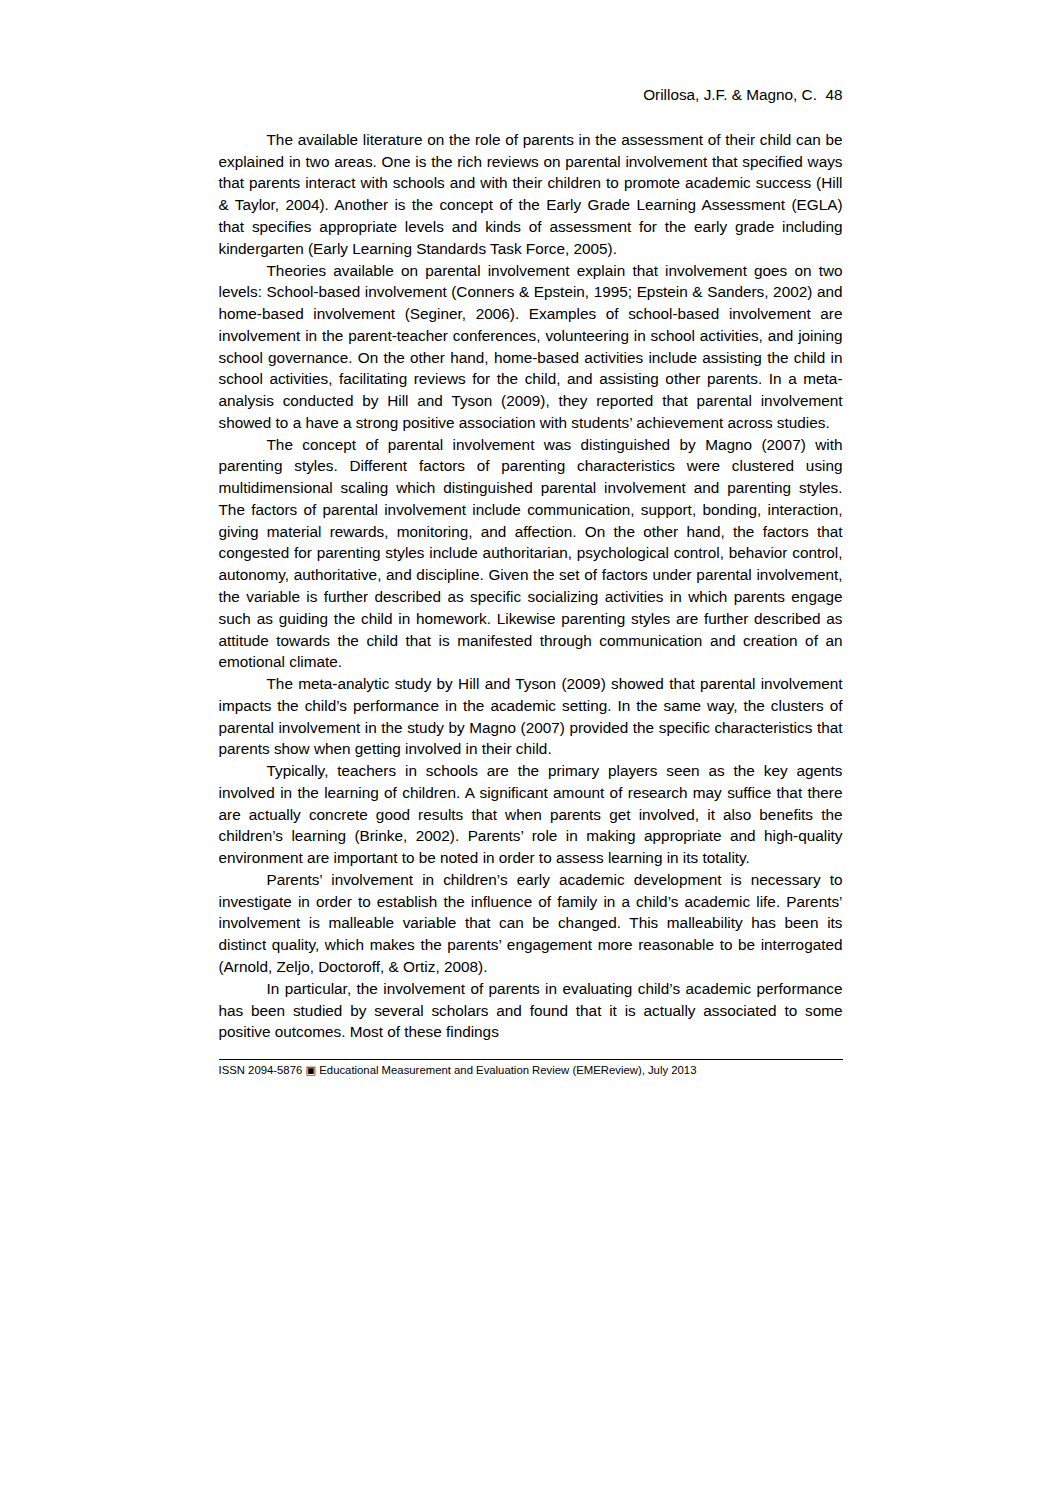Orillosa, J.F. & Magno, C. 48
The available literature on the role of parents in the assessment of their child can be explained in two areas. One is the rich reviews on parental involvement that specified ways that parents interact with schools and with their children to promote academic success (Hill & Taylor, 2004). Another is the concept of the Early Grade Learning Assessment (EGLA) that specifies appropriate levels and kinds of assessment for the early grade including kindergarten (Early Learning Standards Task Force, 2005).
Theories available on parental involvement explain that involvement goes on two levels: School-based involvement (Conners & Epstein, 1995; Epstein & Sanders, 2002) and home-based involvement (Seginer, 2006). Examples of school-based involvement are involvement in the parent-teacher conferences, volunteering in school activities, and joining school governance. On the other hand, home-based activities include assisting the child in school activities, facilitating reviews for the child, and assisting other parents. In a meta-analysis conducted by Hill and Tyson (2009), they reported that parental involvement showed to a have a strong positive association with students’ achievement across studies.
The concept of parental involvement was distinguished by Magno (2007) with parenting styles. Different factors of parenting characteristics were clustered using multidimensional scaling which distinguished parental involvement and parenting styles. The factors of parental involvement include communication, support, bonding, interaction, giving material rewards, monitoring, and affection. On the other hand, the factors that congested for parenting styles include authoritarian, psychological control, behavior control, autonomy, authoritative, and discipline. Given the set of factors under parental involvement, the variable is further described as specific socializing activities in which parents engage such as guiding the child in homework. Likewise parenting styles are further described as attitude towards the child that is manifested through communication and creation of an emotional climate.
The meta-analytic study by Hill and Tyson (2009) showed that parental involvement impacts the child’s performance in the academic setting. In the same way, the clusters of parental involvement in the study by Magno (2007) provided the specific characteristics that parents show when getting involved in their child.
Typically, teachers in schools are the primary players seen as the key agents involved in the learning of children. A significant amount of research may suffice that there are actually concrete good results that when parents get involved, it also benefits the children’s learning (Brinke, 2002). Parents’ role in making appropriate and high-quality environment are important to be noted in order to assess learning in its totality.
Parents’ involvement in children’s early academic development is necessary to investigate in order to establish the influence of family in a child’s academic life. Parents’ involvement is malleable variable that can be changed. This malleability has been its distinct quality, which makes the parents’ engagement more reasonable to be interrogated (Arnold, Zeljo, Doctoroff, & Ortiz, 2008).
In particular, the involvement of parents in evaluating child’s academic performance has been studied by several scholars and found that it is actually associated to some positive outcomes. Most of these findings
ISSN 2094-5876 ▣ Educational Measurement and Evaluation Review (EMEReview), July 2013